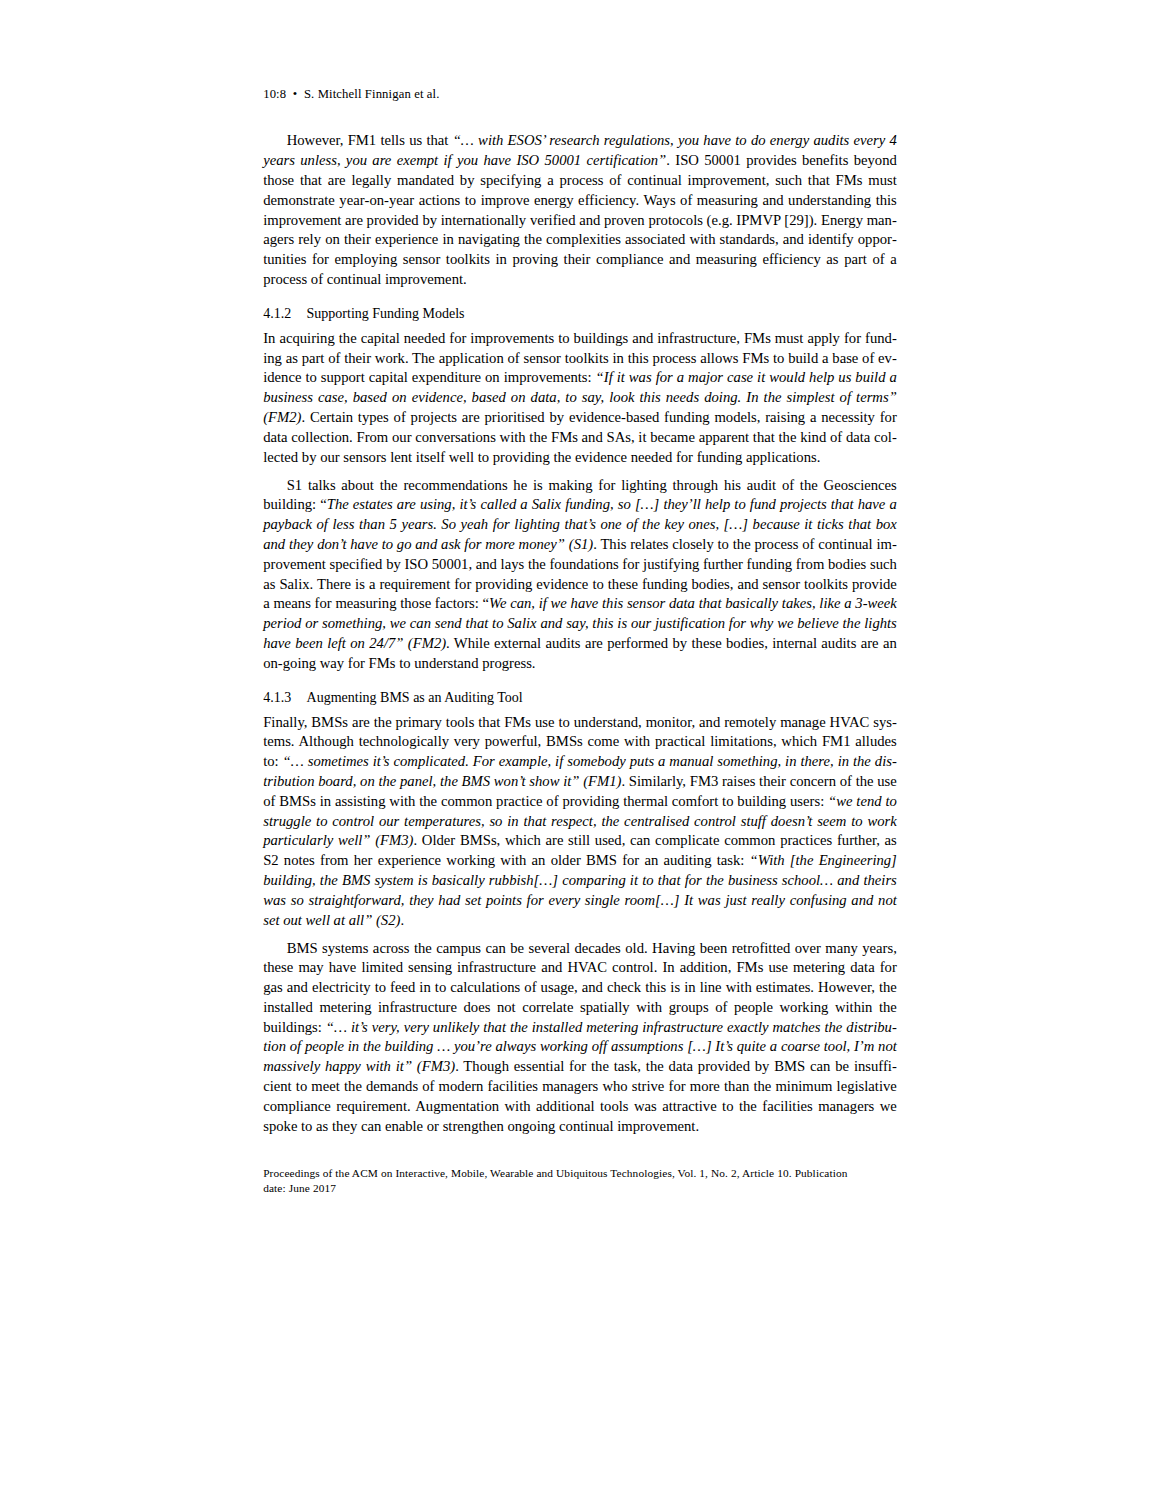10:8 • S. Mitchell Finnigan et al.
However, FM1 tells us that “… with ESOS’ research regulations, you have to do energy audits every 4 years unless, you are exempt if you have ISO 50001 certification”. ISO 50001 provides benefits beyond those that are legally mandated by specifying a process of continual improvement, such that FMs must demonstrate year‑on‑year actions to improve energy efficiency. Ways of measuring and understanding this improvement are provided by internationally verified and proven protocols (e.g. IPMVP [29]). Energy managers rely on their experience in navigating the complexities associated with standards, and identify opportunities for employing sensor toolkits in proving their compliance and measuring efficiency as part of a process of continual improvement.
4.1.2 Supporting Funding Models
In acquiring the capital needed for improvements to buildings and infrastructure, FMs must apply for funding as part of their work. The application of sensor toolkits in this process allows FMs to build a base of evidence to support capital expenditure on improvements: “If it was for a major case it would help us build a business case, based on evidence, based on data, to say, look this needs doing. In the simplest of terms” (FM2). Certain types of projects are prioritised by evidence-based funding models, raising a necessity for data collection. From our conversations with the FMs and SAs, it became apparent that the kind of data collected by our sensors lent itself well to providing the evidence needed for funding applications.
S1 talks about the recommendations he is making for lighting through his audit of the Geosciences building: “The estates are using, it’s called a Salix funding, so […] they’ll help to fund projects that have a payback of less than 5 years. So yeah for lighting that’s one of the key ones, […] because it ticks that box and they don’t have to go and ask for more money” (S1). This relates closely to the process of continual improvement specified by ISO 50001, and lays the foundations for justifying further funding from bodies such as Salix. There is a requirement for providing evidence to these funding bodies, and sensor toolkits provide a means for measuring those factors: “We can, if we have this sensor data that basically takes, like a 3-week period or something, we can send that to Salix and say, this is our justification for why we believe the lights have been left on 24/7” (FM2). While external audits are performed by these bodies, internal audits are an on-going way for FMs to understand progress.
4.1.3 Augmenting BMS as an Auditing Tool
Finally, BMSs are the primary tools that FMs use to understand, monitor, and remotely manage HVAC systems. Although technologically very powerful, BMSs come with practical limitations, which FM1 alludes to: “… sometimes it’s complicated. For example, if somebody puts a manual something, in there, in the distribution board, on the panel, the BMS won’t show it” (FM1). Similarly, FM3 raises their concern of the use of BMSs in assisting with the common practice of providing thermal comfort to building users: “we tend to struggle to control our temperatures, so in that respect, the centralised control stuff doesn’t seem to work particularly well” (FM3). Older BMSs, which are still used, can complicate common practices further, as S2 notes from her experience working with an older BMS for an auditing task: “With [the Engineering] building, the BMS system is basically rubbish[…] comparing it to that for the business school… and theirs was so straightforward, they had set points for every single room[…] It was just really confusing and not set out well at all” (S2).
BMS systems across the campus can be several decades old. Having been retrofitted over many years, these may have limited sensing infrastructure and HVAC control. In addition, FMs use metering data for gas and electricity to feed in to calculations of usage, and check this is in line with estimates. However, the installed metering infrastructure does not correlate spatially with groups of people working within the buildings: “… it’s very, very unlikely that the installed metering infrastructure exactly matches the distribution of people in the building … you’re always working off assumptions […] It’s quite a coarse tool, I’m not massively happy with it” (FM3). Though essential for the task, the data provided by BMS can be insufficient to meet the demands of modern facilities managers who strive for more than the minimum legislative compliance requirement. Augmentation with additional tools was attractive to the facilities managers we spoke to as they can enable or strengthen ongoing continual improvement.
Proceedings of the ACM on Interactive, Mobile, Wearable and Ubiquitous Technologies, Vol. 1, No. 2, Article 10. Publication date: June 2017